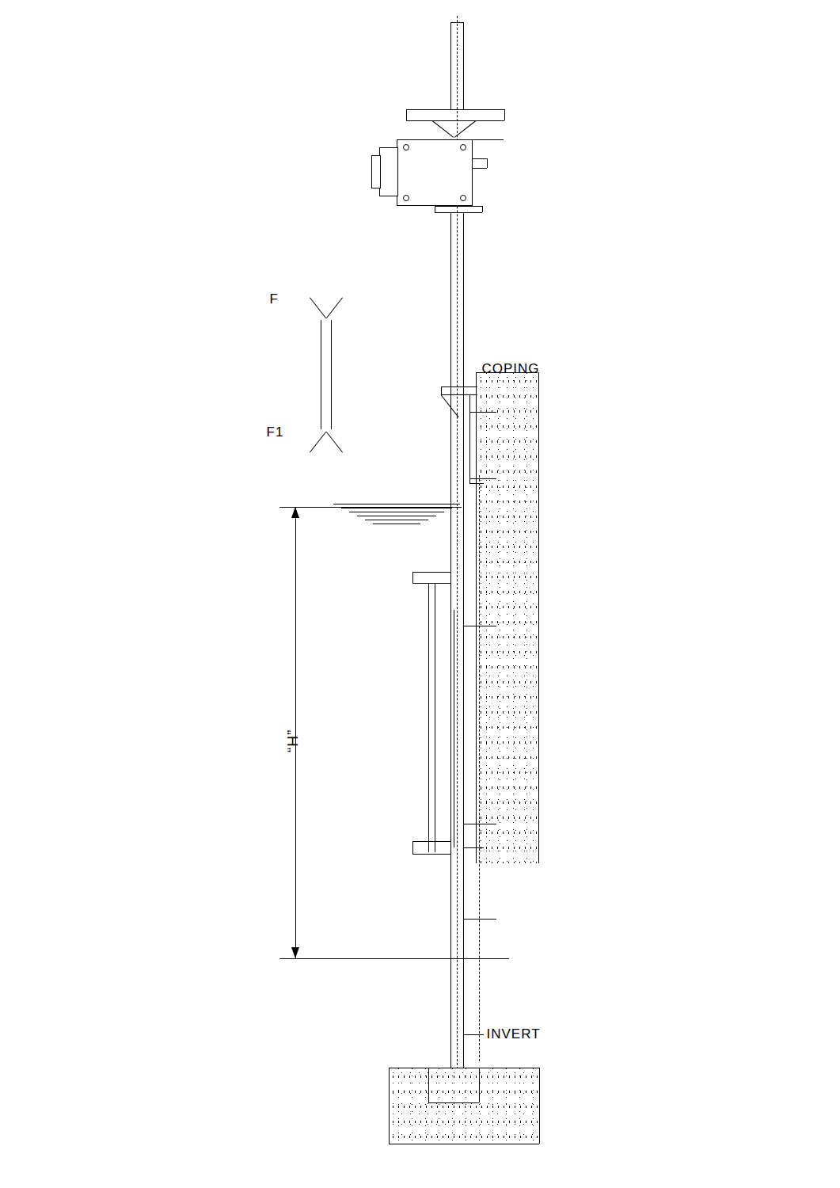============================================================ STEM (top rod) and main vertical shaft ============================================================
============================================================ TOP MOUNTING PLATE / BRACKET ============================================================
============================================================ ACTUATOR / GEARBOX BODY ============================================================
============================================================ MAIN STEM DOWN TO COPING ============================================================
============================================================ F / F1 DOUBLE ARROW (force indication) ============================================================
F
F1
============================================================ COPING (concrete wall) ============================================================
COPING
============================================================ WALL BRACKET / THRUST NUT AT COPING ============================================================
============================================================ WATER SURFACE ============================================================
============================================================ "H" DIMENSION (vertical, left side) ============================================================
“H”
============================================================ GATE / SLIDE BODY (below water) ============================================================
============================================================ INVERT / BASE ============================================================
INVERT